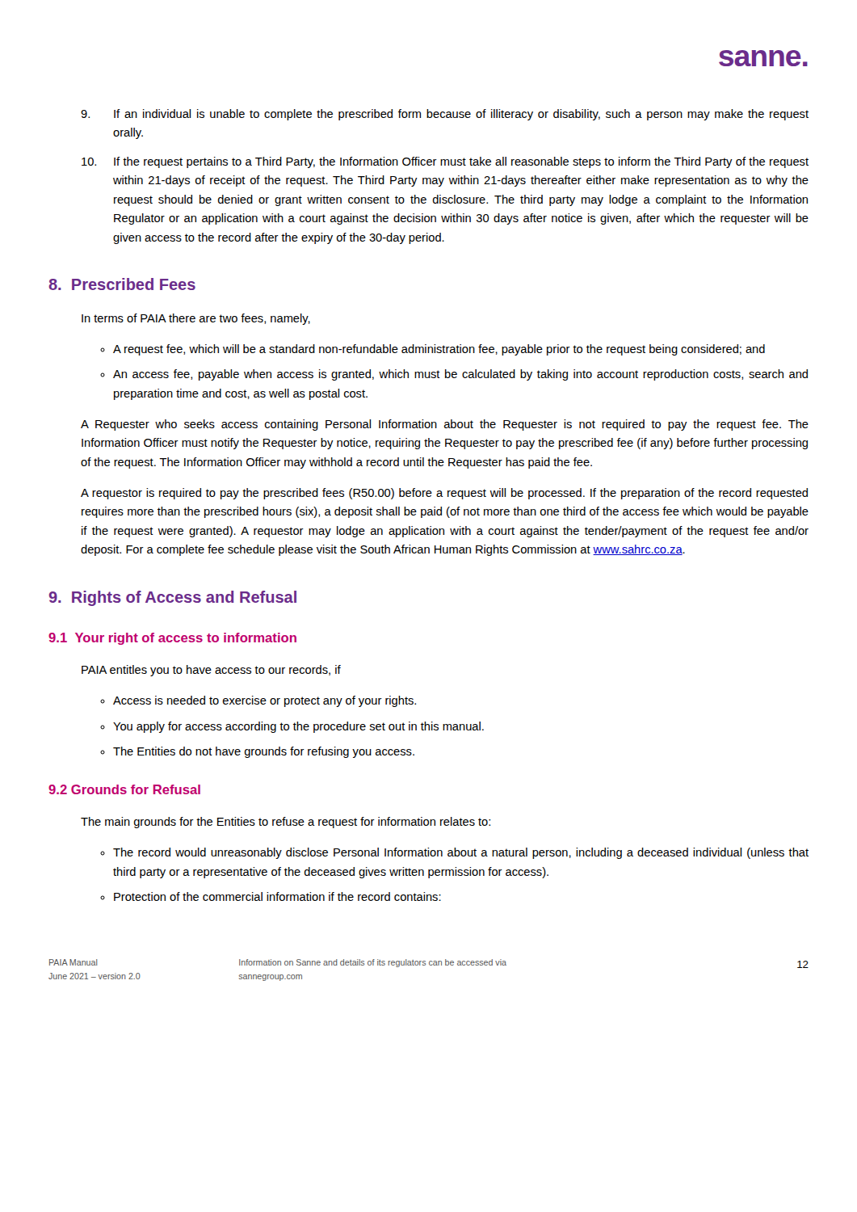sanne.
9. If an individual is unable to complete the prescribed form because of illiteracy or disability, such a person may make the request orally.
10. If the request pertains to a Third Party, the Information Officer must take all reasonable steps to inform the Third Party of the request within 21-days of receipt of the request. The Third Party may within 21-days thereafter either make representation as to why the request should be denied or grant written consent to the disclosure. The third party may lodge a complaint to the Information Regulator or an application with a court against the decision within 30 days after notice is given, after which the requester will be given access to the record after the expiry of the 30-day period.
8. Prescribed Fees
In terms of PAIA there are two fees, namely,
A request fee, which will be a standard non-refundable administration fee, payable prior to the request being considered; and
An access fee, payable when access is granted, which must be calculated by taking into account reproduction costs, search and preparation time and cost, as well as postal cost.
A Requester who seeks access containing Personal Information about the Requester is not required to pay the request fee. The Information Officer must notify the Requester by notice, requiring the Requester to pay the prescribed fee (if any) before further processing of the request. The Information Officer may withhold a record until the Requester has paid the fee.
A requestor is required to pay the prescribed fees (R50.00) before a request will be processed. If the preparation of the record requested requires more than the prescribed hours (six), a deposit shall be paid (of not more than one third of the access fee which would be payable if the request were granted). A requestor may lodge an application with a court against the tender/payment of the request fee and/or deposit. For a complete fee schedule please visit the South African Human Rights Commission at www.sahrc.co.za.
9. Rights of Access and Refusal
9.1 Your right of access to information
PAIA entitles you to have access to our records, if
Access is needed to exercise or protect any of your rights.
You apply for access according to the procedure set out in this manual.
The Entities do not have grounds for refusing you access.
9.2 Grounds for Refusal
The main grounds for the Entities to refuse a request for information relates to:
The record would unreasonably disclose Personal Information about a natural person, including a deceased individual (unless that third party or a representative of the deceased gives written permission for access).
Protection of the commercial information if the record contains:
PAIA Manual
June 2021 – version 2.0
Information on Sanne and details of its regulators can be accessed via
sannegroup.com
12